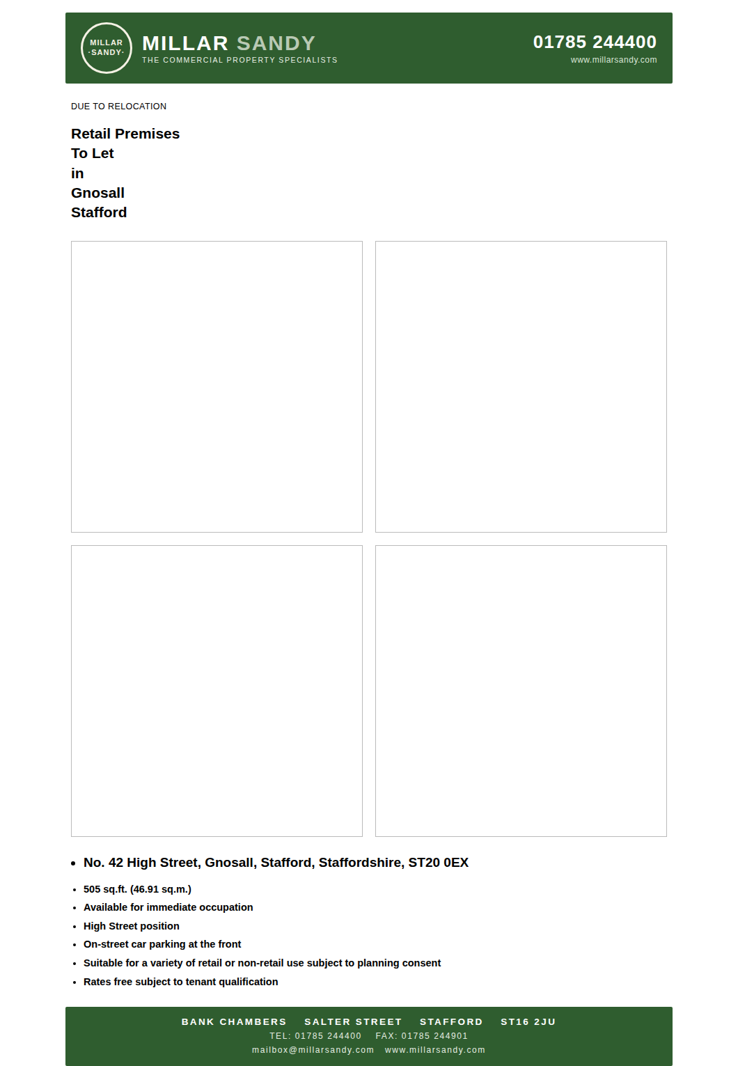MILLAR ·SANDY·
MILLAR SANDY
THE COMMERCIAL PROPERTY SPECIALISTS
01785 244400
www.millarsandy.com
DUE TO RELOCATION
Retail Premises
To Let
in
Gnosall
Stafford
No. 42 High Street, Gnosall, Stafford, Staffordshire, ST20 0EX
505 sq.ft. (46.91 sq.m.)
Available for immediate occupation
High Street position
On-street car parking at the front
Suitable for a variety of retail or non-retail use subject to planning consent
Rates free subject to tenant qualification
BANK CHAMBERS SALTER STREET STAFFORD ST16 2JU
TEL: 01785 244400 FAX: 01785 244901
mailbox@millarsandy.com www.millarsandy.com